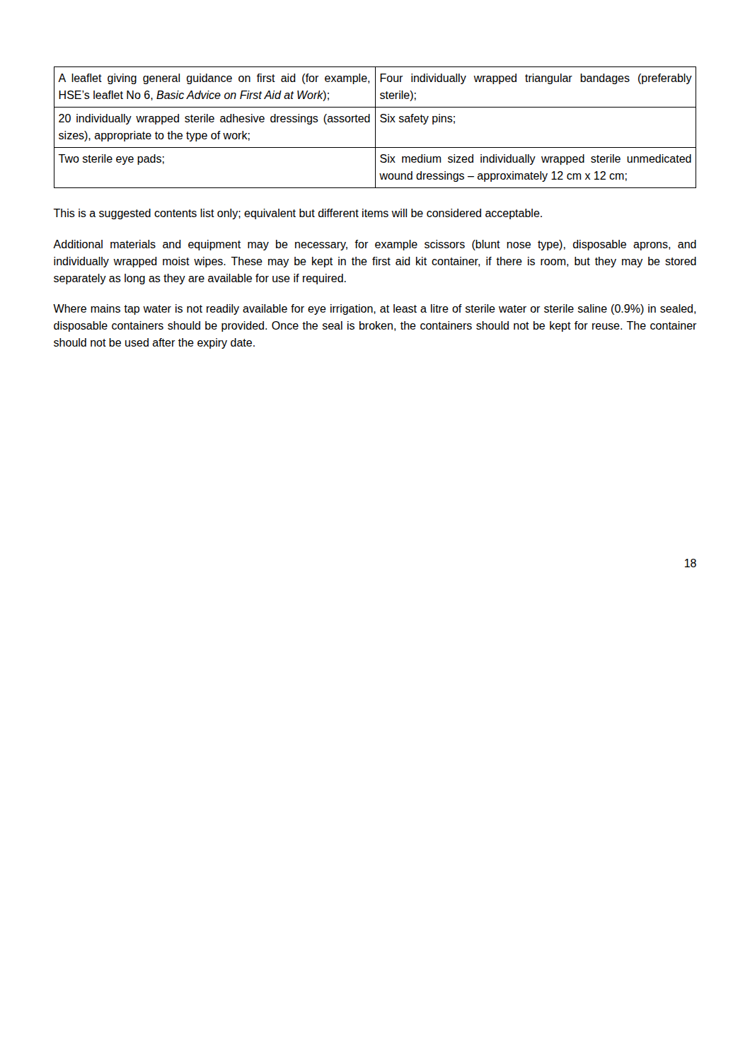| A leaflet giving general guidance on first aid (for example, HSE’s leaflet No 6, Basic Advice on First Aid at Work ); | Four individually wrapped triangular bandages (preferably sterile); |
| 20 individually wrapped sterile adhesive dressings (assorted sizes), appropriate to the type of work; | Six safety pins; |
| Two sterile eye pads; | Six medium sized individually wrapped sterile unmedicated wound dressings – approximately 12 cm x 12 cm; |
This is a suggested contents list only; equivalent but different items will be considered acceptable.
Additional materials and equipment may be necessary, for example scissors (blunt nose type), disposable aprons, and individually wrapped moist wipes. These may be kept in the first aid kit container, if there is room, but they may be stored separately as long as they are available for use if required.
Where mains tap water is not readily available for eye irrigation, at least a litre of sterile water or sterile saline (0.9%) in sealed, disposable containers should be provided. Once the seal is broken, the containers should not be kept for reuse. The container should not be used after the expiry date.
18